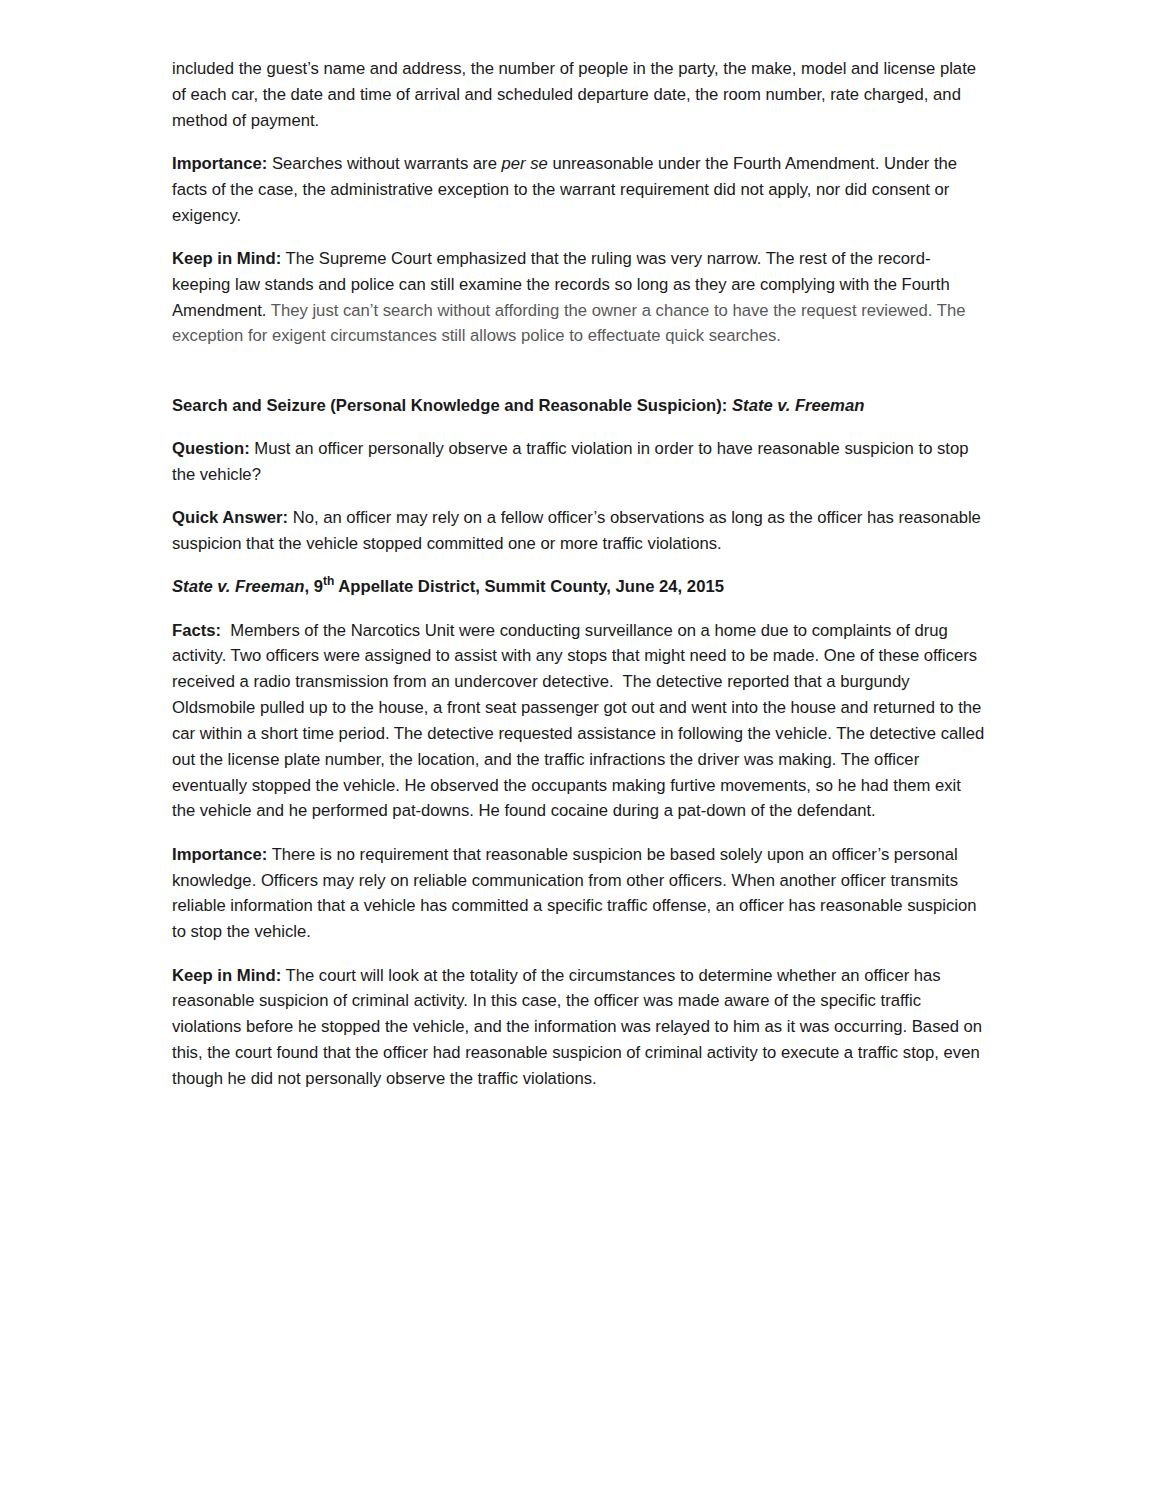included the guest’s name and address, the number of people in the party, the make, model and license plate of each car, the date and time of arrival and scheduled departure date, the room number, rate charged, and method of payment.
Importance: Searches without warrants are per se unreasonable under the Fourth Amendment. Under the facts of the case, the administrative exception to the warrant requirement did not apply, nor did consent or exigency.
Keep in Mind: The Supreme Court emphasized that the ruling was very narrow. The rest of the record-keeping law stands and police can still examine the records so long as they are complying with the Fourth Amendment. They just can’t search without affording the owner a chance to have the request reviewed. The exception for exigent circumstances still allows police to effectuate quick searches.
Search and Seizure (Personal Knowledge and Reasonable Suspicion): State v. Freeman
Question: Must an officer personally observe a traffic violation in order to have reasonable suspicion to stop the vehicle?
Quick Answer: No, an officer may rely on a fellow officer’s observations as long as the officer has reasonable suspicion that the vehicle stopped committed one or more traffic violations.
State v. Freeman, 9th Appellate District, Summit County, June 24, 2015
Facts: Members of the Narcotics Unit were conducting surveillance on a home due to complaints of drug activity. Two officers were assigned to assist with any stops that might need to be made. One of these officers received a radio transmission from an undercover detective. The detective reported that a burgundy Oldsmobile pulled up to the house, a front seat passenger got out and went into the house and returned to the car within a short time period. The detective requested assistance in following the vehicle. The detective called out the license plate number, the location, and the traffic infractions the driver was making. The officer eventually stopped the vehicle. He observed the occupants making furtive movements, so he had them exit the vehicle and he performed pat-downs. He found cocaine during a pat-down of the defendant.
Importance: There is no requirement that reasonable suspicion be based solely upon an officer’s personal knowledge. Officers may rely on reliable communication from other officers. When another officer transmits reliable information that a vehicle has committed a specific traffic offense, an officer has reasonable suspicion to stop the vehicle.
Keep in Mind: The court will look at the totality of the circumstances to determine whether an officer has reasonable suspicion of criminal activity. In this case, the officer was made aware of the specific traffic violations before he stopped the vehicle, and the information was relayed to him as it was occurring. Based on this, the court found that the officer had reasonable suspicion of criminal activity to execute a traffic stop, even though he did not personally observe the traffic violations.